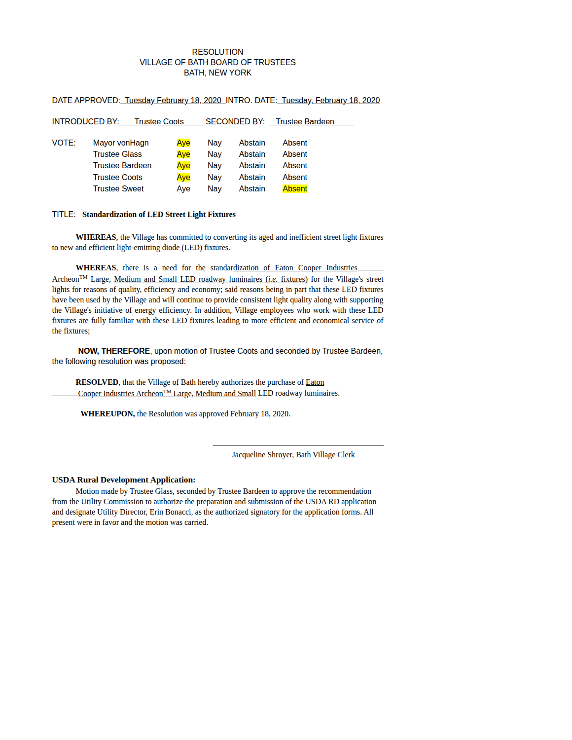RESOLUTION
VILLAGE OF BATH BOARD OF TRUSTEES
BATH, NEW YORK
DATE APPROVED: Tuesday February 18, 2020 INTRO. DATE: Tuesday, February 18, 2020
INTRODUCED BY: Trustee Coots SECONDED BY: Trustee Bardeen
| VOTE: | Mayor vonHagn | Aye | Nay | Abstain | Absent |
| | Trustee Glass | Aye | Nay | Abstain | Absent |
| | Trustee Bardeen | Aye | Nay | Abstain | Absent |
| | Trustee Coots | Aye | Nay | Abstain | Absent |
| | Trustee Sweet | Aye | Nay | Abstain | Absent |
TITLE: Standardization of LED Street Light Fixtures
WHEREAS, the Village has committed to converting its aged and inefficient street light fixtures to new and efficient light-emitting diode (LED) fixtures.
WHEREAS, there is a need for the standardization of Eaton Cooper Industries ArcheonTM Large, Medium and Small LED roadway luminaires (i.e. fixtures) for the Village's street lights for reasons of quality, efficiency and economy; said reasons being in part that these LED fixtures have been used by the Village and will continue to provide consistent light quality along with supporting the Village's initiative of energy efficiency. In addition, Village employees who work with these LED fixtures are fully familiar with these LED fixtures leading to more efficient and economical service of the fixtures;
NOW, THEREFORE, upon motion of Trustee Coots and seconded by Trustee Bardeen, the following resolution was proposed:
RESOLVED, that the Village of Bath hereby authorizes the purchase of Eaton
Cooper Industries ArcheonTM Large, Medium and Small LED roadway luminaires.
WHEREUPON, the Resolution was approved February 18, 2020.
Jacqueline Shroyer, Bath Village Clerk
USDA Rural Development Application:
Motion made by Trustee Glass, seconded by Trustee Bardeen to approve the recommendation from the Utility Commission to authorize the preparation and submission of the USDA RD application and designate Utility Director, Erin Bonacci, as the authorized signatory for the application forms. All present were in favor and the motion was carried.